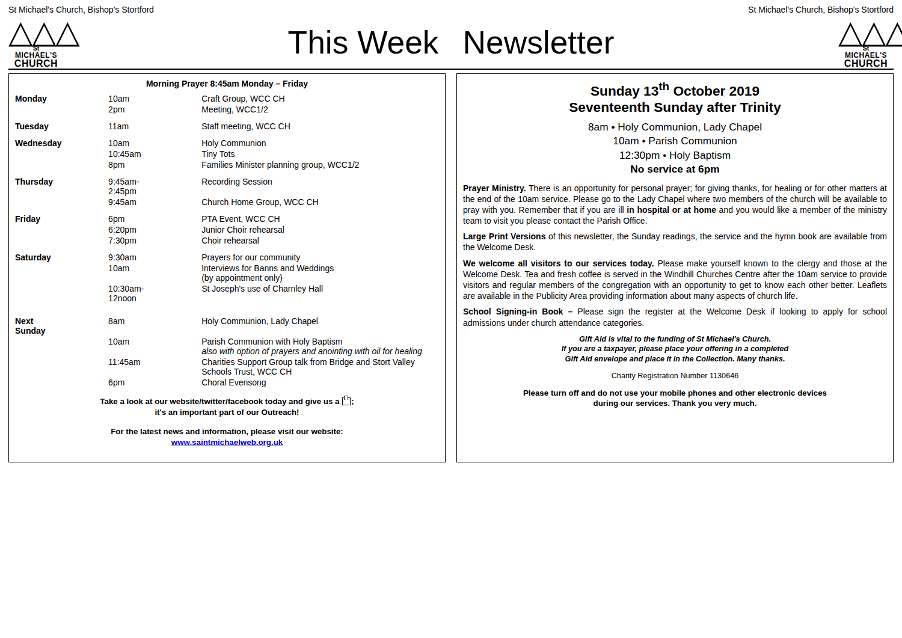St Michael's Church, Bishop's Stortford St Michael's Church, Bishop's Stortford
△△△ St MICHAEL'S CHURCH
This Week Newsletter
△△△ St MICHAEL'S CHURCH
Morning Prayer 8:45am Monday – Friday
| Monday | 10am | Craft Group, WCC CH |
| | 2pm | Meeting, WCC1/2 |
| Tuesday | 11am | Staff meeting, WCC CH |
| Wednesday | 10am | Holy Communion |
| | 10:45am | Tiny Tots |
| | 8pm | Families Minister planning group, WCC1/2 |
| Thursday | 9:45am- 2:45pm | Recording Session |
| | 9:45am | Church Home Group, WCC CH |
| Friday | 6pm | PTA Event, WCC CH |
| | 6:20pm | Junior Choir rehearsal |
| | 7:30pm | Choir rehearsal |
| Saturday | 9:30am | Prayers for our community |
| | 10am | Interviews for Banns and Weddings (by appointment only) |
| | 10:30am- 12noon | St Joseph's use of Charnley Hall |
| Next Sunday | 8am | Holy Communion, Lady Chapel |
| | 10am | Parish Communion with Holy Baptism also with option of prayers and anointing with oil for healing |
| | 11:45am | Charities Support Group talk from Bridge and Stort Valley Schools Trust, WCC CH |
| | 6pm | Choral Evensong |
Take a look at our website/twitter/facebook today and give us a ;
it's an important part of our Outreach!
For the latest news and information, please visit our website:
www.saintmichaelweb.org.uk
Sunday 13th October 2019
Seventeenth Sunday after Trinity
8am • Holy Communion, Lady Chapel
10am • Parish Communion
12:30pm • Holy Baptism
No service at 6pm
Prayer Ministry. There is an opportunity for personal prayer; for giving thanks, for healing or for other matters at the end of the 10am service. Please go to the Lady Chapel where two members of the church will be available to pray with you. Remember that if you are ill in hospital or at home and you would like a member of the ministry team to visit you please contact the Parish Office.
Large Print Versions of this newsletter, the Sunday readings, the service and the hymn book are available from the Welcome Desk.
We welcome all visitors to our services today. Please make yourself known to the clergy and those at the Welcome Desk. Tea and fresh coffee is served in the Windhill Churches Centre after the 10am service to provide visitors and regular members of the congregation with an opportunity to get to know each other better. Leaflets are available in the Publicity Area providing information about many aspects of church life.
School Signing-in Book – Please sign the register at the Welcome Desk if looking to apply for school admissions under church attendance categories.
Gift Aid is vital to the funding of St Michael's Church.
If you are a taxpayer, please place your offering in a completed
Gift Aid envelope and place it in the Collection. Many thanks.
Charity Registration Number 1130646
Please turn off and do not use your mobile phones and other electronic devices
during our services. Thank you very much.